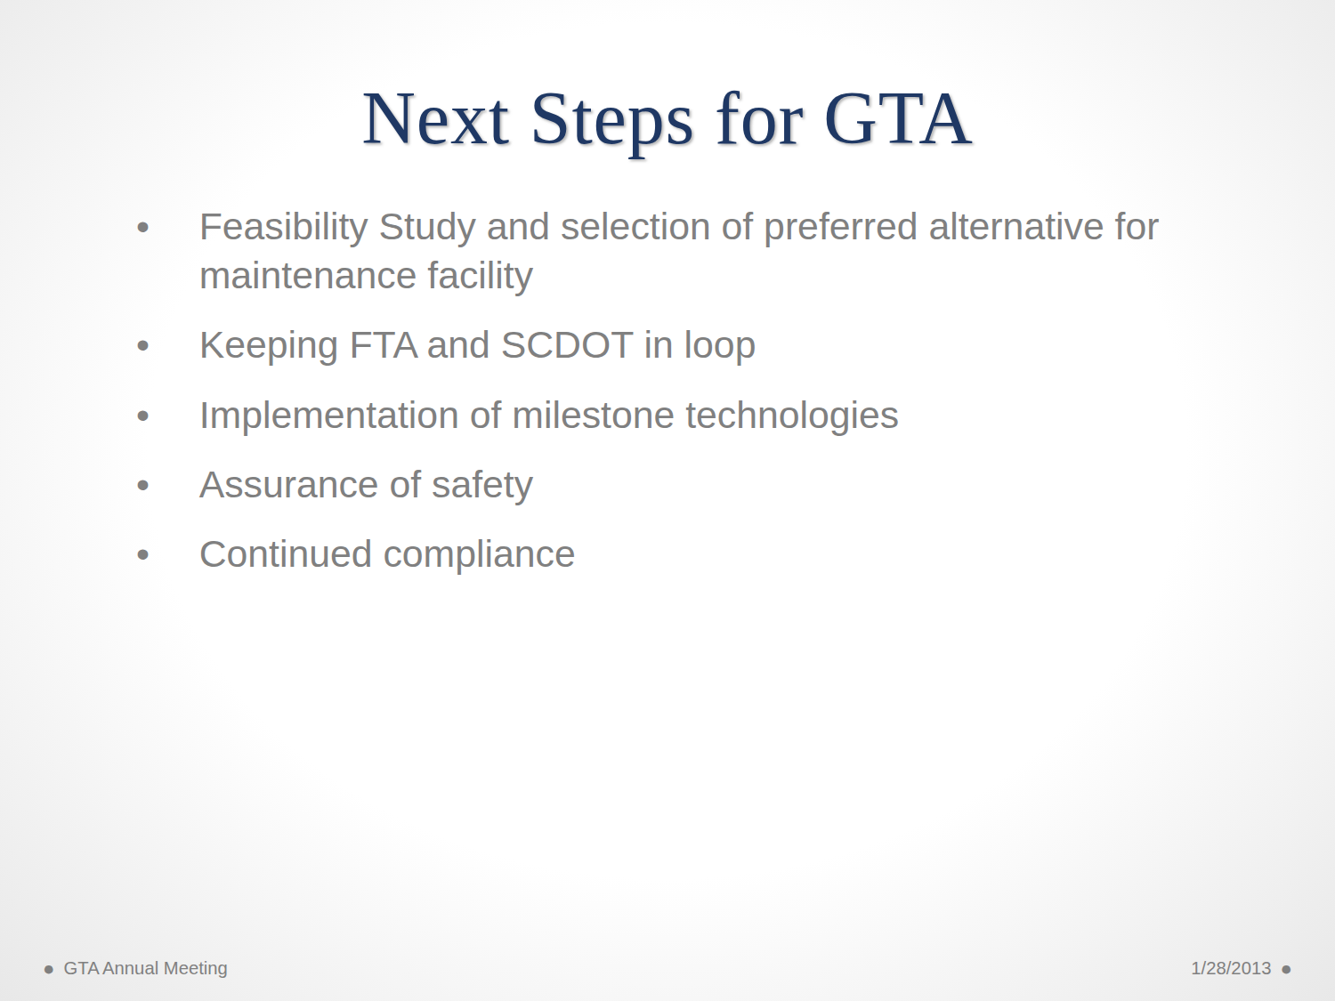Next Steps for GTA
Feasibility Study and selection of preferred alternative for maintenance facility
Keeping FTA and SCDOT in loop
Implementation of milestone technologies
Assurance of safety
Continued compliance
●GTA Annual Meeting
1/28/2013●